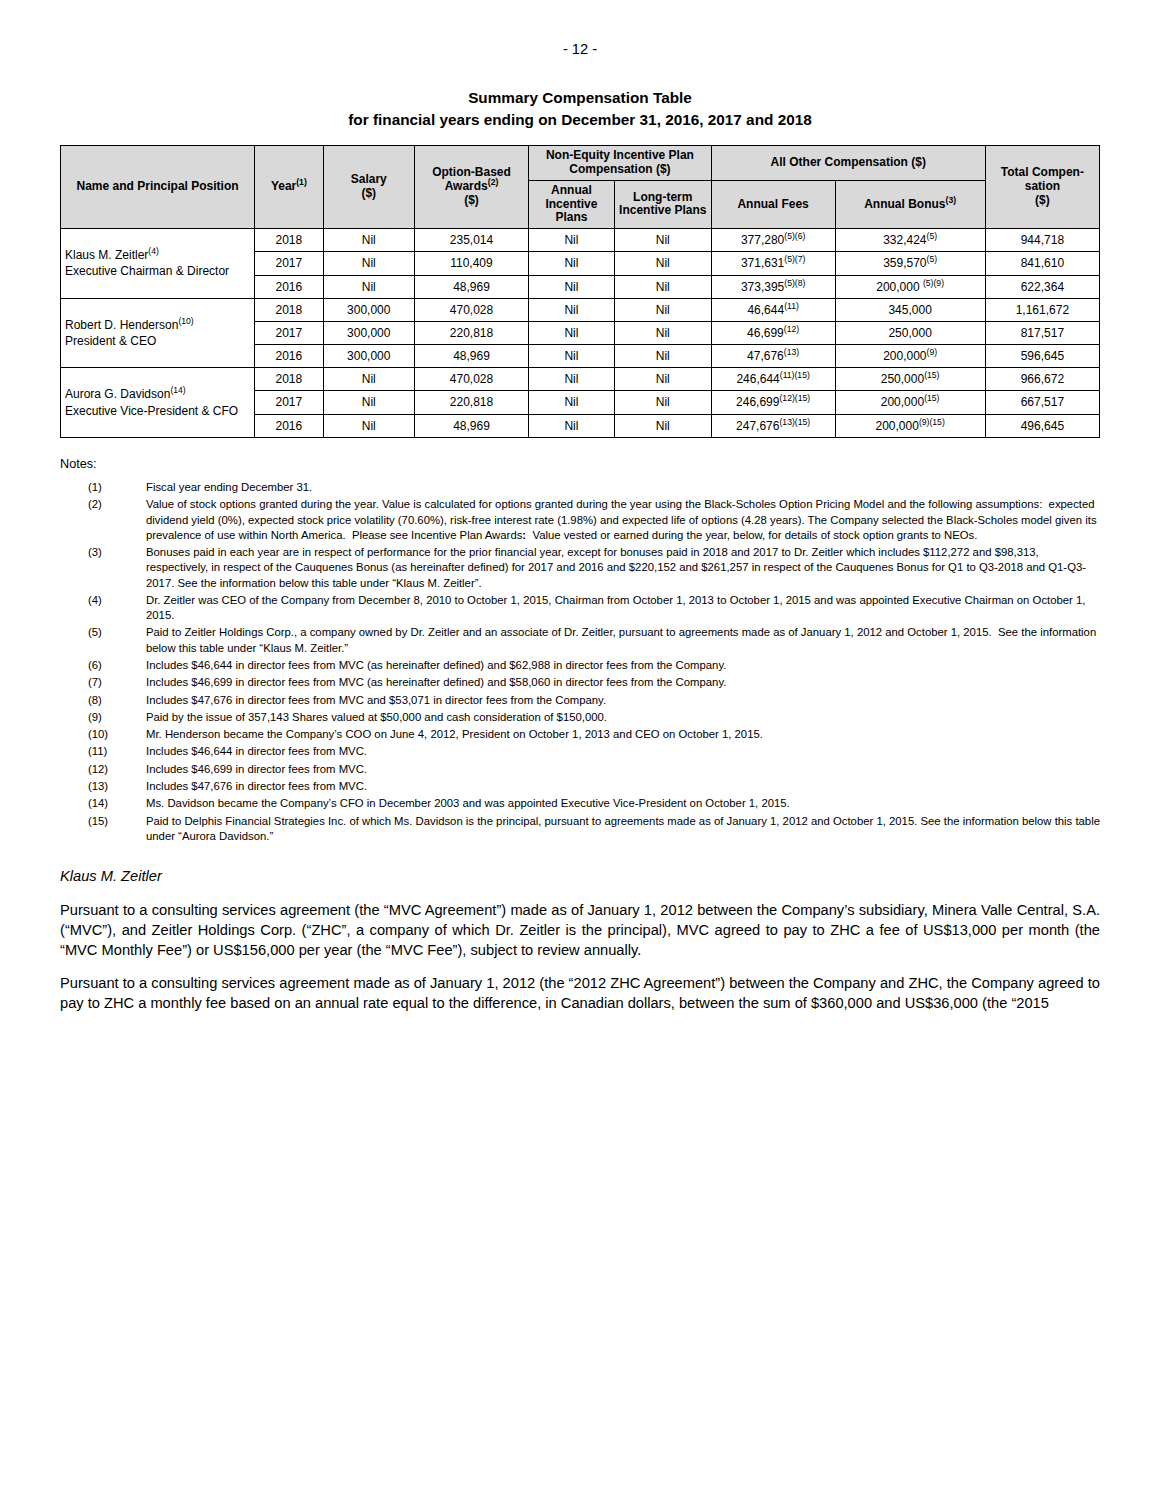- 12 -
Summary Compensation Table
for financial years ending on December 31, 2016, 2017 and 2018
| Name and Principal Position | Year (1) | Salary ($) | Option-Based Awards (2) ($) | Non-Equity Incentive Plan Compensation ($) | All Other Compensation ($) | Total Compen-sation ($) |
| --- | --- | --- | --- | --- | --- | --- |
| Annual Incentive Plans | Long-term Incentive Plans | Annual Fees | Annual Bonus (3) |
| Klaus M. Zeitler (4) Executive Chairman & Director | 2018 | Nil | 235,014 | Nil | Nil | 377,280 (5)(6) | 332,424 (5) | 944,718 |
| 2017 | Nil | 110,409 | Nil | Nil | 371,631 (5)(7) | 359,570 (5) | 841,610 |
| 2016 | Nil | 48,969 | Nil | Nil | 373,395 (5)(8) | 200,000 (5)(9) | 622,364 |
| Robert D. Henderson (10) President & CEO | 2018 | 300,000 | 470,028 | Nil | Nil | 46,644 (11) | 345,000 | 1,161,672 |
| 2017 | 300,000 | 220,818 | Nil | Nil | 46,699 (12) | 250,000 | 817,517 |
| 2016 | 300,000 | 48,969 | Nil | Nil | 47,676 (13) | 200,000 (9) | 596,645 |
| Aurora G. Davidson (14) Executive Vice-President & CFO | 2018 | Nil | 470,028 | Nil | Nil | 246,644 (11)(15) | 250,000 (15) | 966,672 |
| 2017 | Nil | 220,818 | Nil | Nil | 246,699 (12)(15) | 200,000 (15) | 667,517 |
| 2016 | Nil | 48,969 | Nil | Nil | 247,676 (13)(15) | 200,000 (9)(15) | 496,645 |
Notes:
| (1) | Fiscal year ending December 31. |
| (2) | Value of stock options granted during the year. Value is calculated for options granted during the year using the Black-Scholes Option Pricing Model and the following assumptions: expected dividend yield (0%), expected stock price volatility (70.60%), risk-free interest rate (1.98%) and expected life of options (4.28 years). The Company selected the Black-Scholes model given its prevalence of use within North America. Please see Incentive Plan Awards : Value vested or earned during the year, below, for details of stock option grants to NEOs. |
| (3) | Bonuses paid in each year are in respect of performance for the prior financial year, except for bonuses paid in 2018 and 2017 to Dr. Zeitler which includes $112,272 and $98,313, respectively, in respect of the Cauquenes Bonus (as hereinafter defined) for 2017 and 2016 and $220,152 and $261,257 in respect of the Cauquenes Bonus for Q1 to Q3-2018 and Q1-Q3-2017. See the information below this table under “Klaus M. Zeitler”. |
| (4) | Dr. Zeitler was CEO of the Company from December 8, 2010 to October 1, 2015, Chairman from October 1, 2013 to October 1, 2015 and was appointed Executive Chairman on October 1, 2015. |
| (5) | Paid to Zeitler Holdings Corp., a company owned by Dr. Zeitler and an associate of Dr. Zeitler, pursuant to agreements made as of January 1, 2012 and October 1, 2015. See the information below this table under “Klaus M. Zeitler.” |
| (6) | Includes $46,644 in director fees from MVC (as hereinafter defined) and $62,988 in director fees from the Company. |
| (7) | Includes $46,699 in director fees from MVC (as hereinafter defined) and $58,060 in director fees from the Company. |
| (8) | Includes $47,676 in director fees from MVC and $53,071 in director fees from the Company. |
| (9) | Paid by the issue of 357,143 Shares valued at $50,000 and cash consideration of $150,000. |
| (10) | Mr. Henderson became the Company’s COO on June 4, 2012, President on October 1, 2013 and CEO on October 1, 2015. |
| (11) | Includes $46,644 in director fees from MVC. |
| (12) | Includes $46,699 in director fees from MVC. |
| (13) | Includes $47,676 in director fees from MVC. |
| (14) | Ms. Davidson became the Company’s CFO in December 2003 and was appointed Executive Vice-President on October 1, 2015. |
| (15) | Paid to Delphis Financial Strategies Inc. of which Ms. Davidson is the principal, pursuant to agreements made as of January 1, 2012 and October 1, 2015. See the information below this table under “Aurora Davidson.” |
Klaus M. Zeitler
Pursuant to a consulting services agreement (the “MVC Agreement”) made as of January 1, 2012 between the Company’s subsidiary, Minera Valle Central, S.A. (“MVC”), and Zeitler Holdings Corp. (“ZHC”, a company of which Dr. Zeitler is the principal), MVC agreed to pay to ZHC a fee of US$13,000 per month (the “MVC Monthly Fee”) or US$156,000 per year (the “MVC Fee”), subject to review annually.
Pursuant to a consulting services agreement made as of January 1, 2012 (the “2012 ZHC Agreement”) between the Company and ZHC, the Company agreed to pay to ZHC a monthly fee based on an annual rate equal to the difference, in Canadian dollars, between the sum of $360,000 and US$36,000 (the “2015